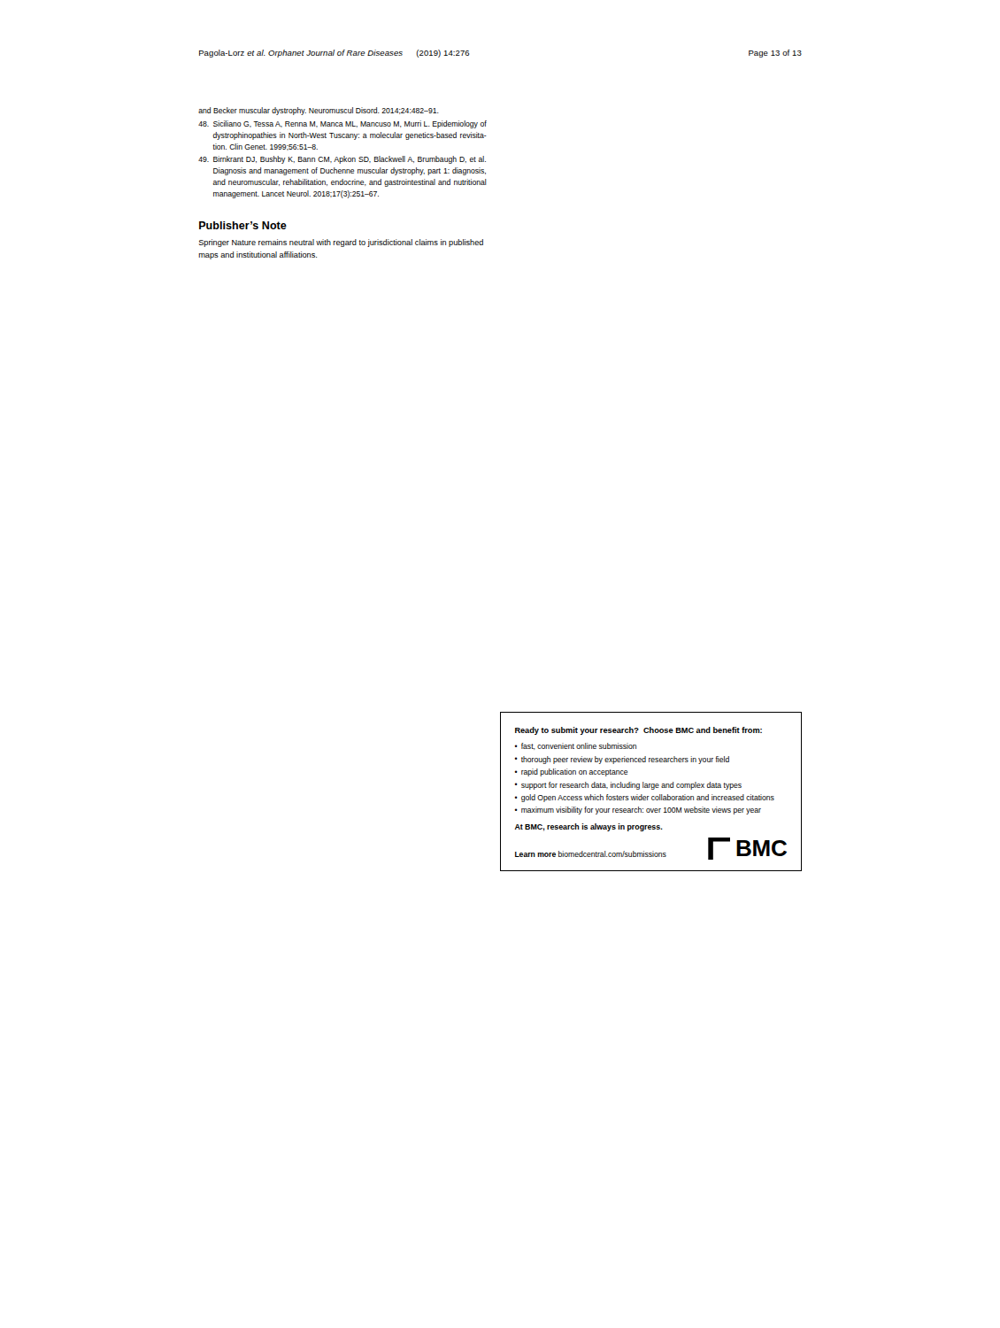Pagola-Lorz et al. Orphanet Journal of Rare Diseases(2019) 14:276
Page 13 of 13
and Becker muscular dystrophy. Neuromuscul Disord. 2014;24:482–91.
48. Siciliano G, Tessa A, Renna M, Manca ML, Mancuso M, Murri L. Epidemiology of dystrophinopathies in North-West Tuscany: a molecular genetics-based revisitation. Clin Genet. 1999;56:51–8.
49. Birnkrant DJ, Bushby K, Bann CM, Apkon SD, Blackwell A, Brumbaugh D, et al. Diagnosis and management of Duchenne muscular dystrophy, part 1: diagnosis, and neuromuscular, rehabilitation, endocrine, and gastrointestinal and nutritional management. Lancet Neurol. 2018;17(3):251–67.
Publisher’s Note
Springer Nature remains neutral with regard to jurisdictional claims in published maps and institutional affiliations.
Ready to submit your research? Choose BMC and benefit from:
fast, convenient online submission
thorough peer review by experienced researchers in your field
rapid publication on acceptance
support for research data, including large and complex data types
gold Open Access which fosters wider collaboration and increased citations
maximum visibility for your research: over 100M website views per year
At BMC, research is always in progress.
Learn more biomedcentral.com/submissions
BMC